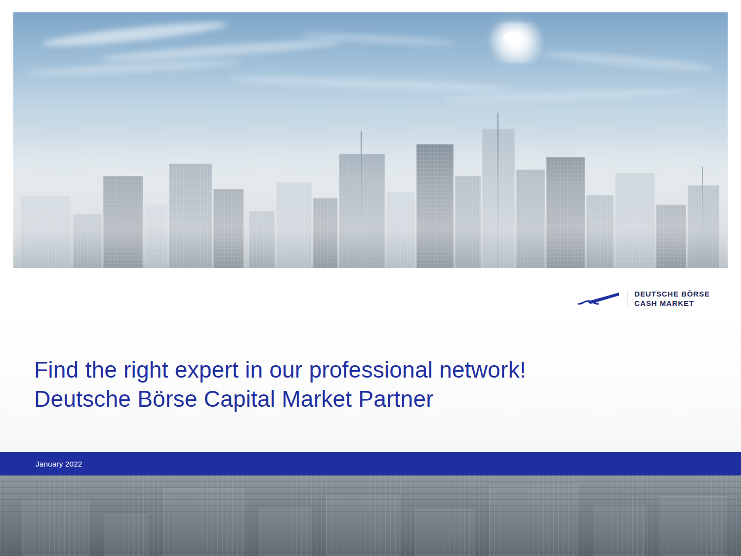DEUTSCHE BÖRSE
CASH MARKET
Find the right expert in our professional network!
Deutsche Börse Capital Market Partner
January 2022